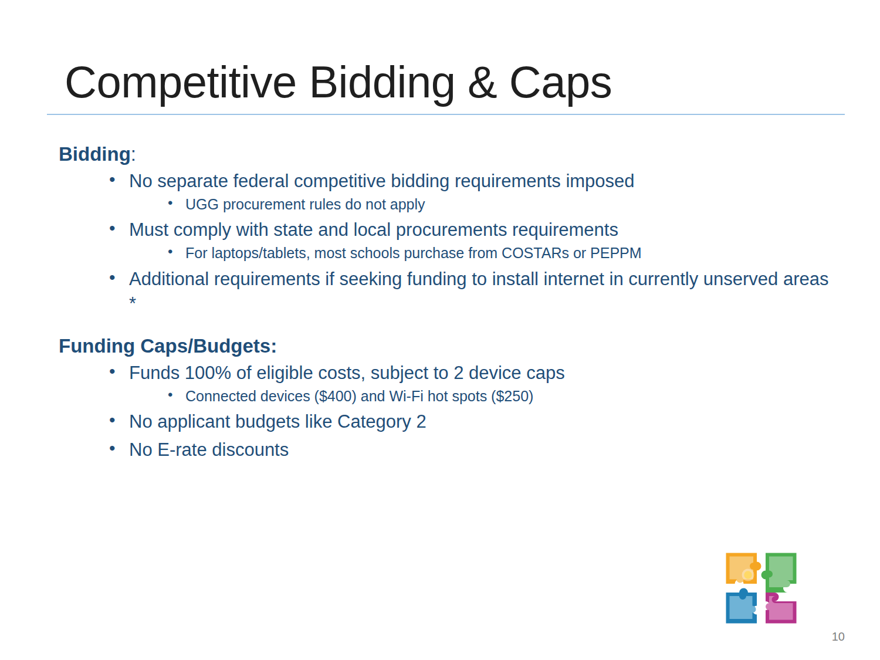Competitive Bidding & Caps
Bidding:
No separate federal competitive bidding requirements imposed
UGG procurement rules do not apply
Must comply with state and local procurements requirements
For laptops/tablets, most schools purchase from COSTARs or PEPPM
Additional requirements if seeking funding to install internet in currently unserved areas *
Funding Caps/Budgets:
Funds 100% of eligible costs, subject to 2 device caps
Connected devices ($400) and Wi-Fi hot spots ($250)
No applicant budgets like Category 2
No E-rate discounts
10